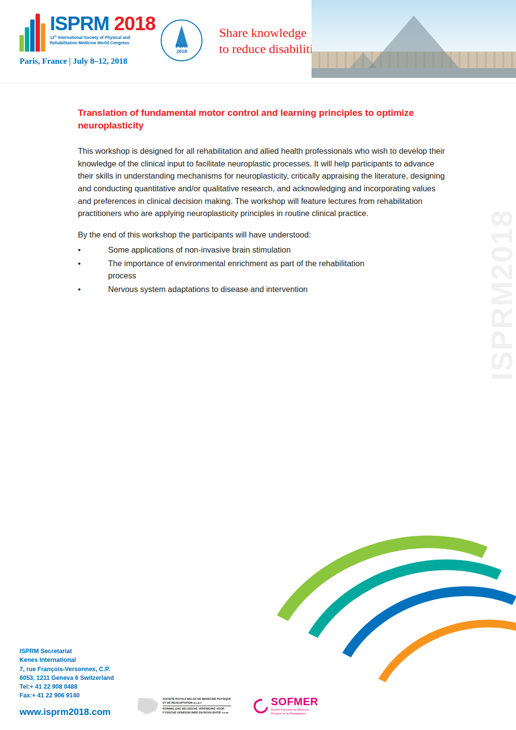ISPRM 2018
12th International Society of Physical and
Rehabilitation Medicine World Congress
Paris, France | July 8–12, 2018
Paris
2018
Share knowledge
to reduce disabilities
ISPRM2018
Translation of fundamental motor control and learning principles to optimize neuroplasticity
This workshop is designed for all rehabilitation and allied health professionals who wish to develop their knowledge of the clinical input to facilitate neuroplastic processes. It will help participants to advance their skills in understanding mechanisms for neuroplasticity, critically appraising the literature, designing and conducting quantitative and/or qualitative research, and acknowledging and incorporating values and preferences in clinical decision making. The workshop will feature lectures from rehabilitation practitioners who are applying neuroplasticity principles in routine clinical practice.
By the end of this workshop the participants will have understood:
Some applications of non-invasive brain stimulation
The importance of environmental enrichment as part of the rehabilitationprocess
Nervous system adaptations to disease and intervention
ISPRM Secretariat
Kenes International
7, rue François-Versonnex, C.P.
6053, 1211 Geneva 6 Switzerland
Tel:+ 41 22 908 0488
Fax:+ 41 22 906 9140
www.isprm2018.com
SOCIETE ROYALE BELGE DE MEDECINE PHYSIQUE
ET DE READAPTATION a.s.b.l.
KONINKLIJKE BELGISCHE VERENIGING VOOR
FYSISCHE GENEESKUNDE EN REVALIDATIE v.z.w.
SOFMER
Société Française de Médecine
Physique et de Réadaptation